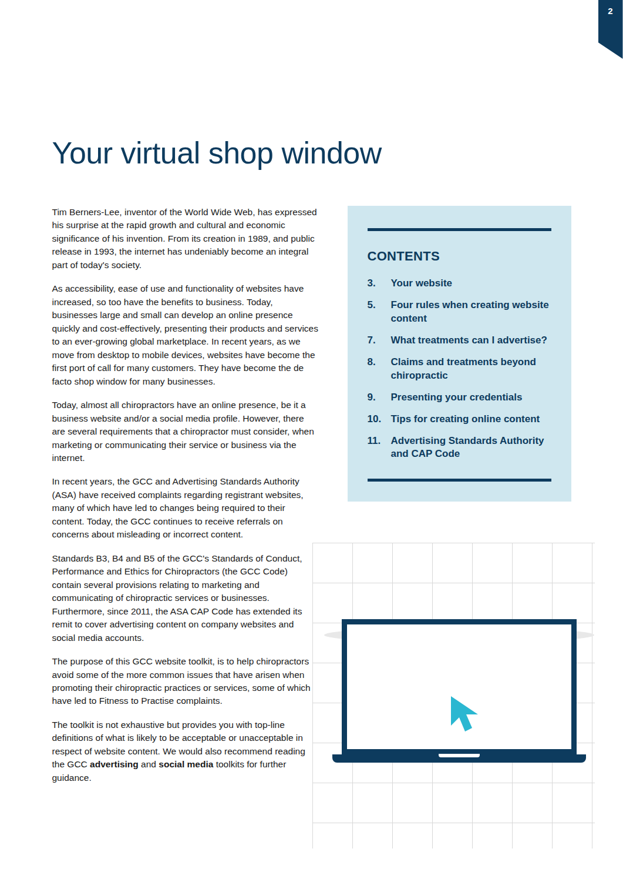2
Your virtual shop window
Tim Berners-Lee, inventor of the World Wide Web, has expressed his surprise at the rapid growth and cultural and economic significance of his invention. From its creation in 1989, and public release in 1993, the internet has undeniably become an integral part of today's society.
As accessibility, ease of use and functionality of websites have increased, so too have the benefits to business. Today, businesses large and small can develop an online presence quickly and cost-effectively, presenting their products and services to an ever-growing global marketplace. In recent years, as we move from desktop to mobile devices, websites have become the first port of call for many customers. They have become the de facto shop window for many businesses.
Today, almost all chiropractors have an online presence, be it a business website and/or a social media profile. However, there are several requirements that a chiropractor must consider, when marketing or communicating their service or business via the internet.
In recent years, the GCC and Advertising Standards Authority (ASA) have received complaints regarding registrant websites, many of which have led to changes being required to their content. Today, the GCC continues to receive referrals on concerns about misleading or incorrect content.
Standards B3, B4 and B5 of the GCC's Standards of Conduct, Performance and Ethics for Chiropractors (the GCC Code) contain several provisions relating to marketing and communicating of chiropractic services or businesses. Furthermore, since 2011, the ASA CAP Code has extended its remit to cover advertising content on company websites and social media accounts.
The purpose of this GCC website toolkit, is to help chiropractors avoid some of the more common issues that have arisen when promoting their chiropractic practices or services, some of which have led to Fitness to Practise complaints.
The toolkit is not exhaustive but provides you with top-line definitions of what is likely to be acceptable or unacceptable in respect of website content. We would also recommend reading the GCC advertising and social media toolkits for further guidance.
CONTENTS
3. Your website
5. Four rules when creating website content
7. What treatments can I advertise?
8. Claims and treatments beyond chiropractic
9. Presenting your credentials
10. Tips for creating online content
11. Advertising Standards Authority and CAP Code